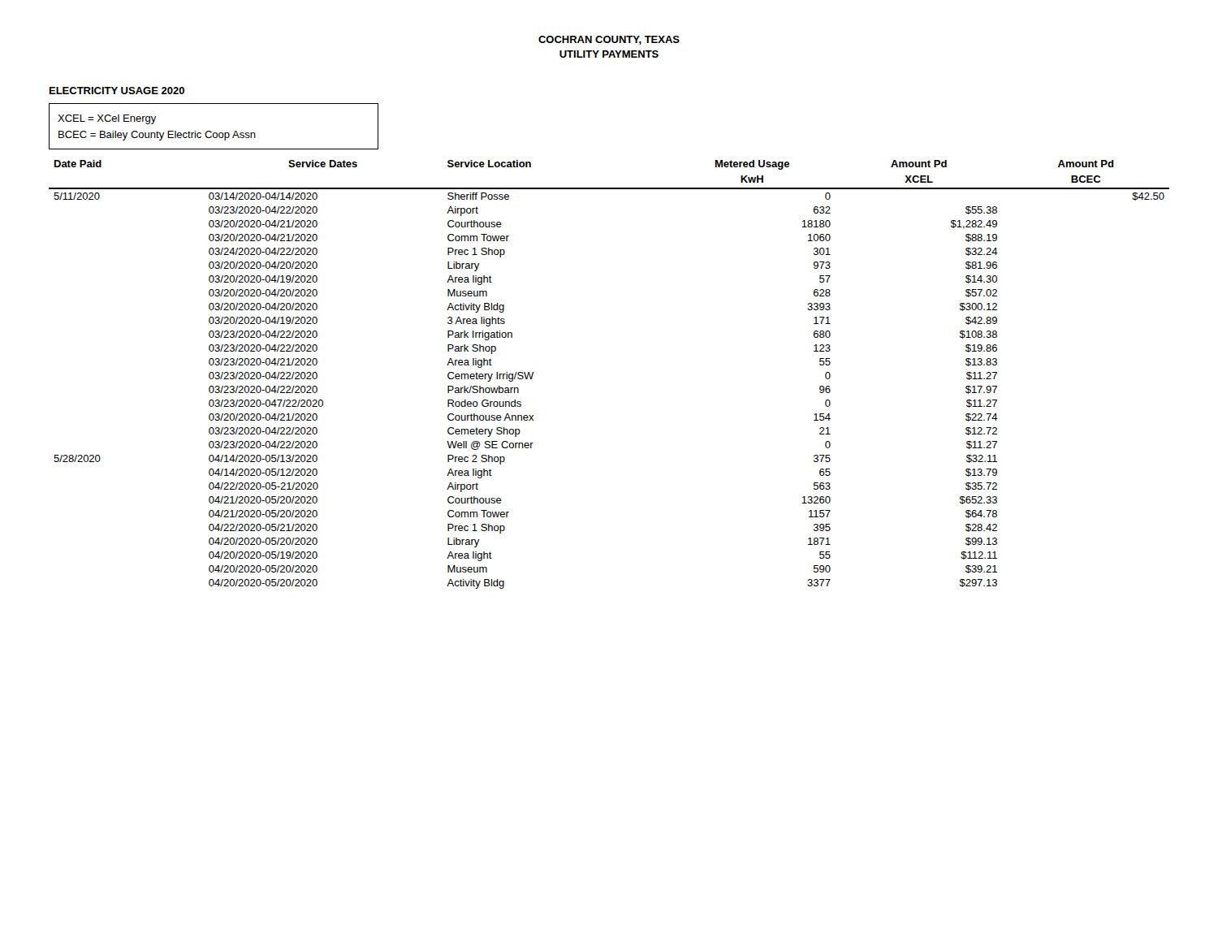COCHRAN COUNTY, TEXAS
UTILITY PAYMENTS
ELECTRICITY USAGE 2020
XCEL = XCel Energy
BCEC = Bailey County Electric Coop Assn
| Date Paid | Service Dates | Service Location | Metered Usage | Amount Pd | Amount Pd |
| --- | --- | --- | --- | --- | --- |
| | | | KwH | XCEL | BCEC |
| 5/11/2020 | 03/14/2020-04/14/2020 | Sheriff Posse | 0 | | $42.50 |
| | 03/23/2020-04/22/2020 | Airport | 632 | $55.38 | |
| | 03/20/2020-04/21/2020 | Courthouse | 18180 | $1,282.49 | |
| | 03/20/2020-04/21/2020 | Comm Tower | 1060 | $88.19 | |
| | 03/24/2020-04/22/2020 | Prec 1 Shop | 301 | $32.24 | |
| | 03/20/2020-04/20/2020 | Library | 973 | $81.96 | |
| | 03/20/2020-04/19/2020 | Area light | 57 | $14.30 | |
| | 03/20/2020-04/20/2020 | Museum | 628 | $57.02 | |
| | 03/20/2020-04/20/2020 | Activity Bldg | 3393 | $300.12 | |
| | 03/20/2020-04/19/2020 | 3 Area lights | 171 | $42.89 | |
| | 03/23/2020-04/22/2020 | Park Irrigation | 680 | $108.38 | |
| | 03/23/2020-04/22/2020 | Park Shop | 123 | $19.86 | |
| | 03/23/2020-04/21/2020 | Area light | 55 | $13.83 | |
| | 03/23/2020-04/22/2020 | Cemetery Irrig/SW | 0 | $11.27 | |
| | 03/23/2020-04/22/2020 | Park/Showbarn | 96 | $17.97 | |
| | 03/23/2020-047/22/2020 | Rodeo Grounds | 0 | $11.27 | |
| | 03/20/2020-04/21/2020 | Courthouse Annex | 154 | $22.74 | |
| | 03/23/2020-04/22/2020 | Cemetery Shop | 21 | $12.72 | |
| | 03/23/2020-04/22/2020 | Well @ SE Corner | 0 | $11.27 | |
| 5/28/2020 | 04/14/2020-05/13/2020 | Prec 2 Shop | 375 | $32.11 | |
| | 04/14/2020-05/12/2020 | Area light | 65 | $13.79 | |
| | 04/22/2020-05-21/2020 | Airport | 563 | $35.72 | |
| | 04/21/2020-05/20/2020 | Courthouse | 13260 | $652.33 | |
| | 04/21/2020-05/20/2020 | Comm Tower | 1157 | $64.78 | |
| | 04/22/2020-05/21/2020 | Prec 1 Shop | 395 | $28.42 | |
| | 04/20/2020-05/20/2020 | Library | 1871 | $99.13 | |
| | 04/20/2020-05/19/2020 | Area light | 55 | $112.11 | |
| | 04/20/2020-05/20/2020 | Museum | 590 | $39.21 | |
| | 04/20/2020-05/20/2020 | Activity Bldg | 3377 | $297.13 | |